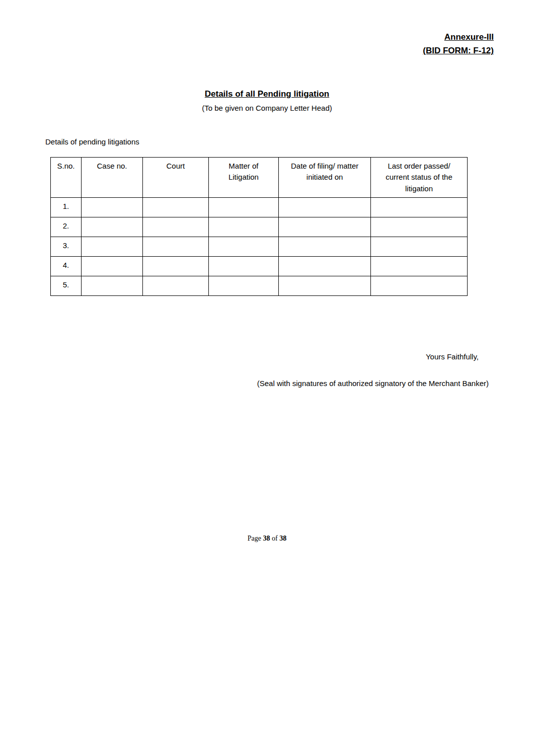Annexure-III
(BID FORM: F-12)
Details of all Pending litigation
(To be given on Company Letter Head)
Details of pending litigations
| S.no. | Case no. | Court | Matter of Litigation | Date of filing/ matter initiated on | Last order passed/ current status of the litigation |
| --- | --- | --- | --- | --- | --- |
| 1. | | | | | |
| 2. | | | | | |
| 3. | | | | | |
| 4. | | | | | |
| 5. | | | | | |
Yours Faithfully,
(Seal with signatures of authorized signatory of the Merchant Banker)
Page 38 of 38